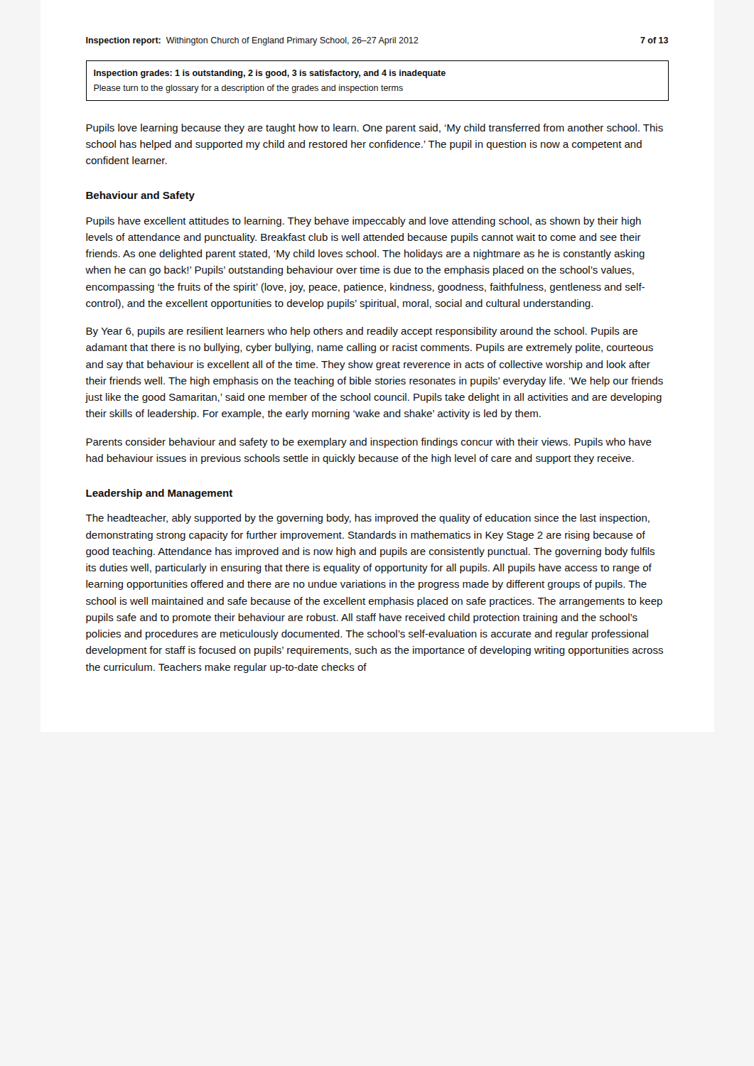Inspection report: Withington Church of England Primary School, 26–27 April 2012 7 of 13
Inspection grades: 1 is outstanding, 2 is good, 3 is satisfactory, and 4 is inadequate
Please turn to the glossary for a description of the grades and inspection terms
Pupils love learning because they are taught how to learn. One parent said, ‘My child transferred from another school. This school has helped and supported my child and restored her confidence.’ The pupil in question is now a competent and confident learner.
Behaviour and Safety
Pupils have excellent attitudes to learning. They behave impeccably and love attending school, as shown by their high levels of attendance and punctuality. Breakfast club is well attended because pupils cannot wait to come and see their friends. As one delighted parent stated, ‘My child loves school. The holidays are a nightmare as he is constantly asking when he can go back!’ Pupils’ outstanding behaviour over time is due to the emphasis placed on the school’s values, encompassing ‘the fruits of the spirit’ (love, joy, peace, patience, kindness, goodness, faithfulness, gentleness and self-control), and the excellent opportunities to develop pupils’ spiritual, moral, social and cultural understanding.
By Year 6, pupils are resilient learners who help others and readily accept responsibility around the school. Pupils are adamant that there is no bullying, cyber bullying, name calling or racist comments. Pupils are extremely polite, courteous and say that behaviour is excellent all of the time. They show great reverence in acts of collective worship and look after their friends well. The high emphasis on the teaching of bible stories resonates in pupils’ everyday life. ‘We help our friends just like the good Samaritan,’ said one member of the school council. Pupils take delight in all activities and are developing their skills of leadership. For example, the early morning ‘wake and shake’ activity is led by them.
Parents consider behaviour and safety to be exemplary and inspection findings concur with their views. Pupils who have had behaviour issues in previous schools settle in quickly because of the high level of care and support they receive.
Leadership and Management
The headteacher, ably supported by the governing body, has improved the quality of education since the last inspection, demonstrating strong capacity for further improvement. Standards in mathematics in Key Stage 2 are rising because of good teaching. Attendance has improved and is now high and pupils are consistently punctual. The governing body fulfils its duties well, particularly in ensuring that there is equality of opportunity for all pupils. All pupils have access to range of learning opportunities offered and there are no undue variations in the progress made by different groups of pupils. The school is well maintained and safe because of the excellent emphasis placed on safe practices. The arrangements to keep pupils safe and to promote their behaviour are robust. All staff have received child protection training and the school’s policies and procedures are meticulously documented. The school’s self-evaluation is accurate and regular professional development for staff is focused on pupils’ requirements, such as the importance of developing writing opportunities across the curriculum. Teachers make regular up-to-date checks of